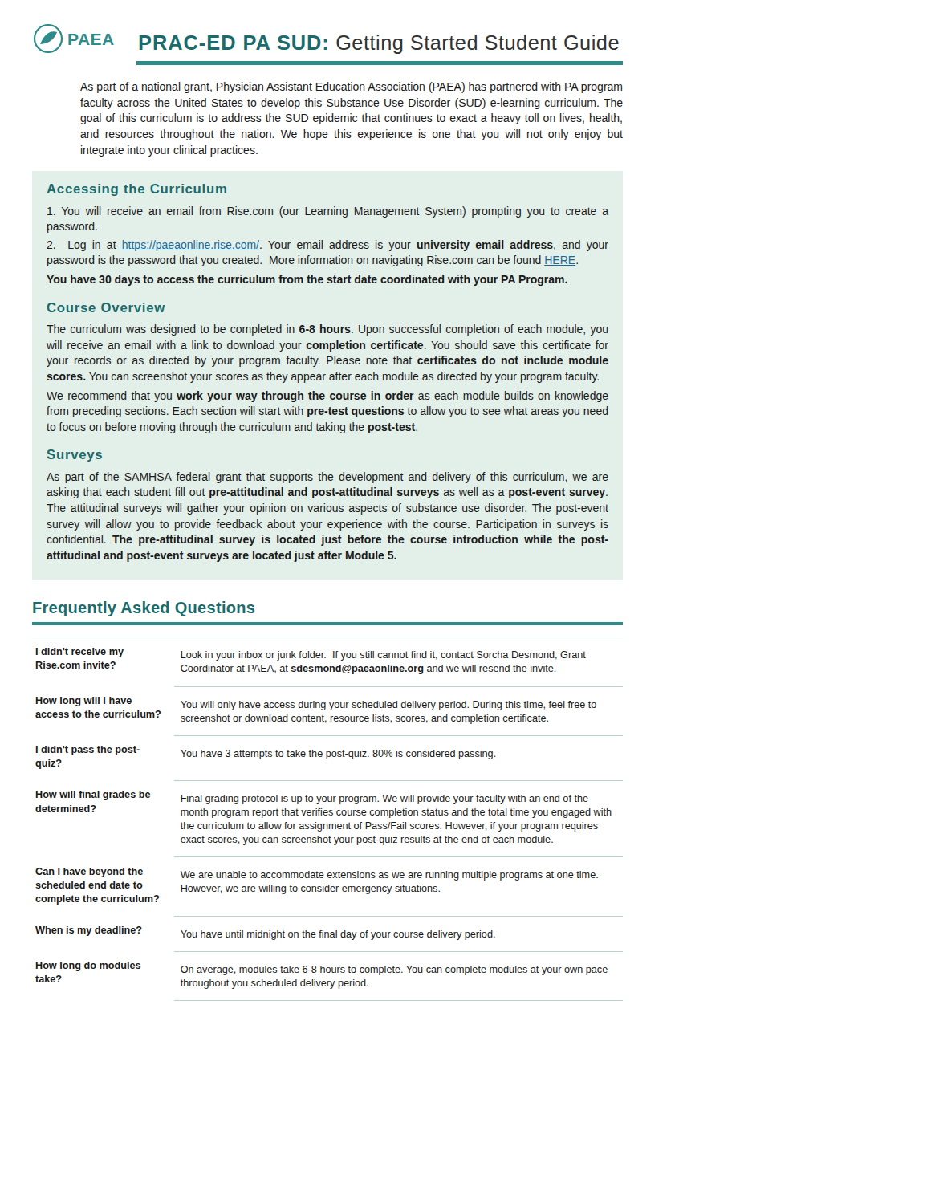PAEA
PRAC-ED PA SUD: Getting Started Student Guide
As part of a national grant, Physician Assistant Education Association (PAEA) has partnered with PA program faculty across the United States to develop this Substance Use Disorder (SUD) e-learning curriculum. The goal of this curriculum is to address the SUD epidemic that continues to exact a heavy toll on lives, health, and resources throughout the nation. We hope this experience is one that you will not only enjoy but integrate into your clinical practices.
Accessing the Curriculum
1. You will receive an email from Rise.com (our Learning Management System) prompting you to create a password.
2. Log in at https://paeaonline.rise.com/. Your email address is your university email address, and your password is the password that you created. More information on navigating Rise.com can be found HERE.
You have 30 days to access the curriculum from the start date coordinated with your PA Program.
Course Overview
The curriculum was designed to be completed in 6-8 hours. Upon successful completion of each module, you will receive an email with a link to download your completion certificate. You should save this certificate for your records or as directed by your program faculty. Please note that certificates do not include module scores. You can screenshot your scores as they appear after each module as directed by your program faculty.
We recommend that you work your way through the course in order as each module builds on knowledge from preceding sections. Each section will start with pre-test questions to allow you to see what areas you need to focus on before moving through the curriculum and taking the post-test.
Surveys
As part of the SAMHSA federal grant that supports the development and delivery of this curriculum, we are asking that each student fill out pre-attitudinal and post-attitudinal surveys as well as a post-event survey. The attitudinal surveys will gather your opinion on various aspects of substance use disorder. The post-event survey will allow you to provide feedback about your experience with the course. Participation in surveys is confidential. The pre-attitudinal survey is located just before the course introduction while the post-attitudinal and post-event surveys are located just after Module 5.
Frequently Asked Questions
| I didn't receive my Rise.com invite? | Look in your inbox or junk folder. If you still cannot find it, contact Sorcha Desmond, Grant Coordinator at PAEA, at sdesmond@paeaonline.org and we will resend the invite. |
| How long will I have access to the curriculum? | You will only have access during your scheduled delivery period. During this time, feel free to screenshot or download content, resource lists, scores, and completion certificate. |
| I didn't pass the post-quiz? | You have 3 attempts to take the post-quiz. 80% is considered passing. |
| How will final grades be determined? | Final grading protocol is up to your program. We will provide your faculty with an end of the month program report that verifies course completion status and the total time you engaged with the curriculum to allow for assignment of Pass/Fail scores. However, if your program requires exact scores, you can screenshot your post-quiz results at the end of each module. |
| Can I have beyond the scheduled end date to complete the curriculum? | We are unable to accommodate extensions as we are running multiple programs at one time. However, we are willing to consider emergency situations. |
| When is my deadline? | You have until midnight on the final day of your course delivery period. |
| How long do modules take? | On average, modules take 6-8 hours to complete. You can complete modules at your own pace throughout you scheduled delivery period. |